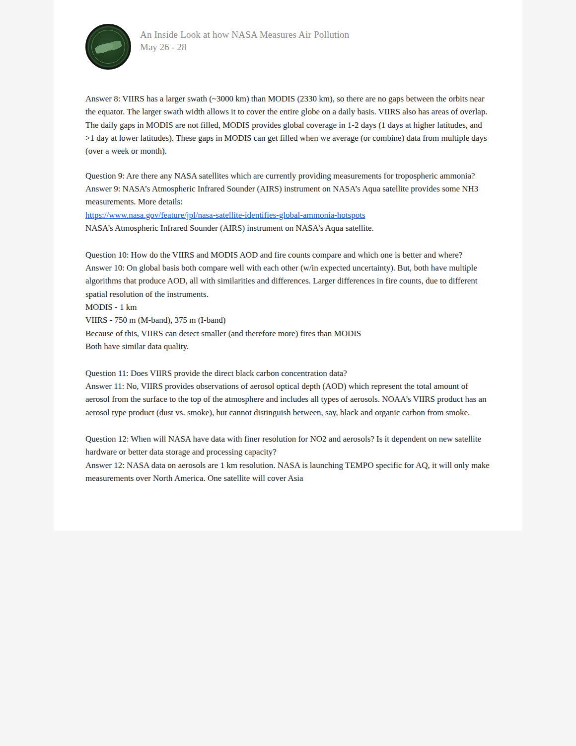An Inside Look at how NASA Measures Air Pollution
May 26 - 28
Answer 8: VIIRS has a larger swath (~3000 km) than MODIS (2330 km), so there are no gaps between the orbits near the equator. The larger swath width allows it to cover the entire globe on a daily basis. VIIRS also has areas of overlap. The daily gaps in MODIS are not filled, MODIS provides global coverage in 1-2 days (1 days at higher latitudes, and >1 day at lower latitudes). These gaps in MODIS can get filled when we average (or combine) data from multiple days (over a week or month).
Question 9: Are there any NASA satellites which are currently providing measurements for tropospheric ammonia?
Answer 9: NASA’s Atmospheric Infrared Sounder (AIRS) instrument on NASA’s Aqua satellite provides some NH3 measurements. More details:
https://www.nasa.gov/feature/jpl/nasa-satellite-identifies-global-ammonia-hotspots
NASA’s Atmospheric Infrared Sounder (AIRS) instrument on NASA’s Aqua satellite.
Question 10: How do the VIIRS and MODIS AOD and fire counts compare and which one is better and where?
Answer 10: On global basis both compare well with each other (w/in expected uncertainty). But, both have multiple algorithms that produce AOD, all with similarities and differences. Larger differences in fire counts, due to different spatial resolution of the instruments.
MODIS - 1 km
VIIRS - 750 m (M-band), 375 m (I-band)
Because of this, VIIRS can detect smaller (and therefore more) fires than MODIS
Both have similar data quality.
Question 11: Does VIIRS provide the direct black carbon concentration data?
Answer 11: No, VIIRS provides observations of aerosol optical depth (AOD) which represent the total amount of aerosol from the surface to the top of the atmosphere and includes all types of aerosols. NOAA’s VIIRS product has an aerosol type product (dust vs. smoke), but cannot distinguish between, say, black and organic carbon from smoke.
Question 12: When will NASA have data with finer resolution for NO2 and aerosols? Is it dependent on new satellite hardware or better data storage and processing capacity?
Answer 12: NASA data on aerosols are 1 km resolution. NASA is launching TEMPO specific for AQ, it will only make measurements over North America. One satellite will cover Asia